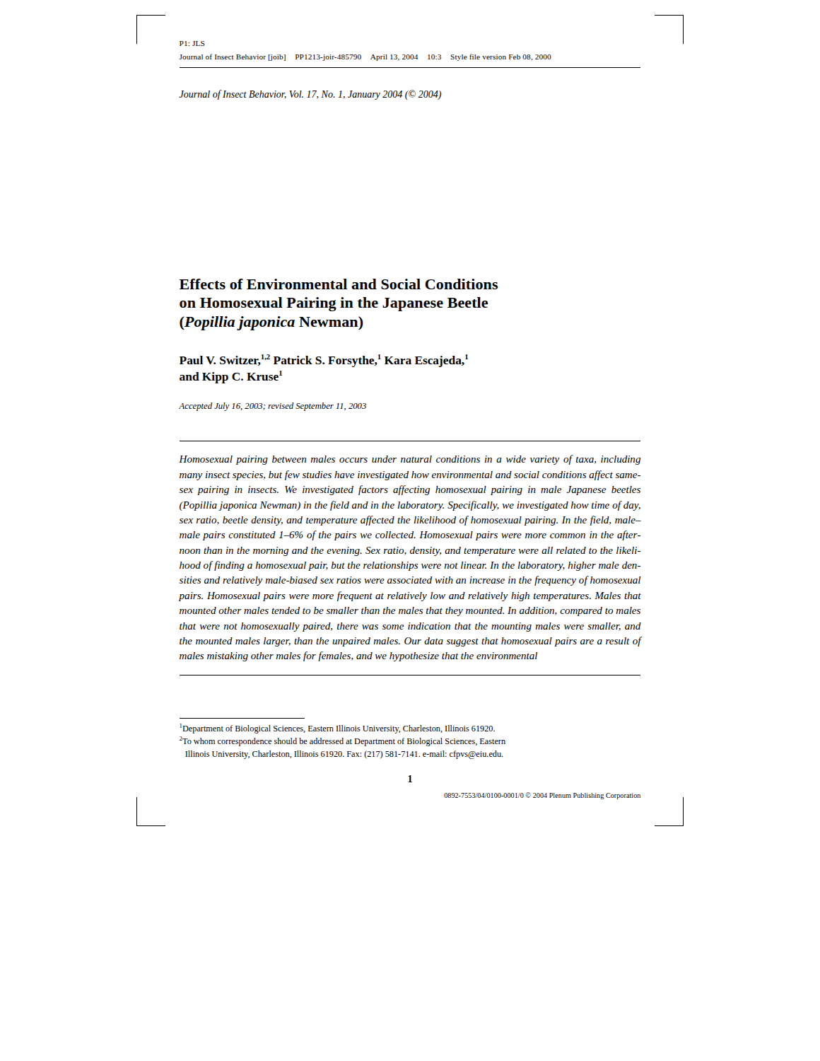P1: JLS
Journal of Insect Behavior [joib] PP1213-joir-485790 April 13, 200410:3 Style file version Feb 08, 2000
Journal of Insect Behavior, Vol. 17, No. 1, January 2004 (© 2004)
Effects of Environmental and Social Conditions
on Homosexual Pairing in the Japanese Beetle
(Popillia japonica Newman)
Paul V. Switzer,1,2 Patrick S. Forsythe,1 Kara Escajeda,1
and Kipp C. Kruse1
Accepted July 16, 2003; revised September 11, 2003
Homosexual pairing between males occurs under natural conditions in a wide variety of taxa, including many insect species, but few studies have investigated how environmental and social conditions affect same-sex pairing in insects. We investigated factors affecting homosexual pairing in male Japanese beetles (Popillia japonica Newman) in the field and in the laboratory. Specifically, we investigated how time of day, sex ratio, beetle density, and temperature affected the likelihood of homosexual pairing. In the field, male–male pairs constituted 1–6% of the pairs we collected. Homosexual pairs were more common in the afternoon than in the morning and the evening. Sex ratio, density, and temperature were all related to the likelihood of finding a homosexual pair, but the relationships were not linear. In the laboratory, higher male densities and relatively male-biased sex ratios were associated with an increase in the frequency of homosexual pairs. Homosexual pairs were more frequent at relatively low and relatively high temperatures. Males that mounted other males tended to be smaller than the males that they mounted. In addition, compared to males that were not homosexually paired, there was some indication that the mounting males were smaller, and the mounted males larger, than the unpaired males. Our data suggest that homosexual pairs are a result of males mistaking other males for females, and we hypothesize that the environmental
1Department of Biological Sciences, Eastern Illinois University, Charleston, Illinois 61920.
2To whom correspondence should be addressed at Department of Biological Sciences, Eastern
Illinois University, Charleston, Illinois 61920. Fax: (217) 581-7141. e-mail: cfpvs@eiu.edu.
1
0892-7553/04/0100-0001/0 © 2004 Plenum Publishing Corporation